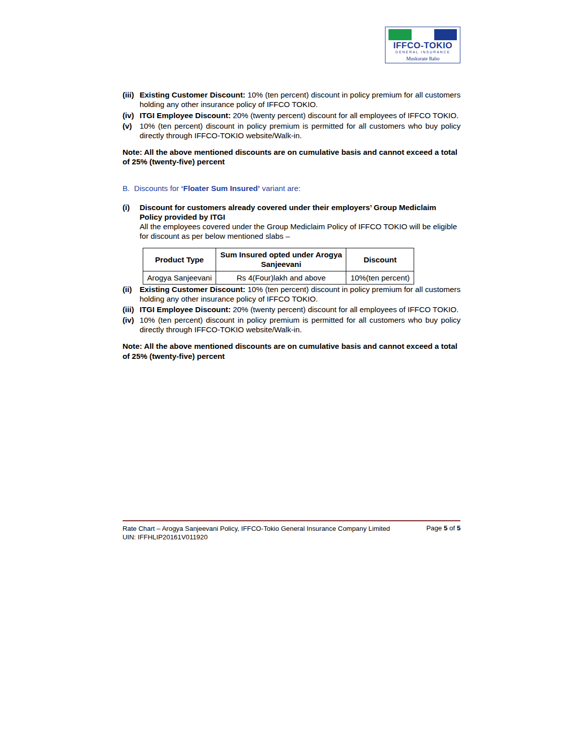IFFCO-TOKIO
GENERAL INSURANCE
Muskurate Raho
(iii) Existing Customer Discount: 10% (ten percent) discount in policy premium for all customers holding any other insurance policy of IFFCO TOKIO.
(iv) ITGI Employee Discount: 20% (twenty percent) discount for all employees of IFFCO TOKIO.
(v) 10% (ten percent) discount in policy premium is permitted for all customers who buy policy directly through IFFCO-TOKIO website/Walk-in.
Note: All the above mentioned discounts are on cumulative basis and cannot exceed a total of 25% (twenty-five) percent
B. Discounts for ‘Floater Sum Insured’ variant are:
(i)
Discount for customers already covered under their employers’ Group Mediclaim Policy provided by ITGI
All the employees covered under the Group Mediclaim Policy of IFFCO TOKIO will be eligible for discount as per below mentioned slabs –
| Product Type | Sum Insured opted under Arogya Sanjeevani | Discount |
| --- | --- | --- |
| Arogya Sanjeevani | Rs 4(Four)lakh and above | 10%(ten percent) |
(ii) Existing Customer Discount: 10% (ten percent) discount in policy premium for all customers holding any other insurance policy of IFFCO TOKIO.
(iii) ITGI Employee Discount: 20% (twenty percent) discount for all employees of IFFCO TOKIO.
(iv) 10% (ten percent) discount in policy premium is permitted for all customers who buy policy directly through IFFCO-TOKIO website/Walk-in.
Note: All the above mentioned discounts are on cumulative basis and cannot exceed a total of 25% (twenty-five) percent
Rate Chart – Arogya Sanjeevani Policy, IFFCO-Tokio General Insurance Company Limited
UIN: IFFHLIP20161V011920
Page 5 of 5